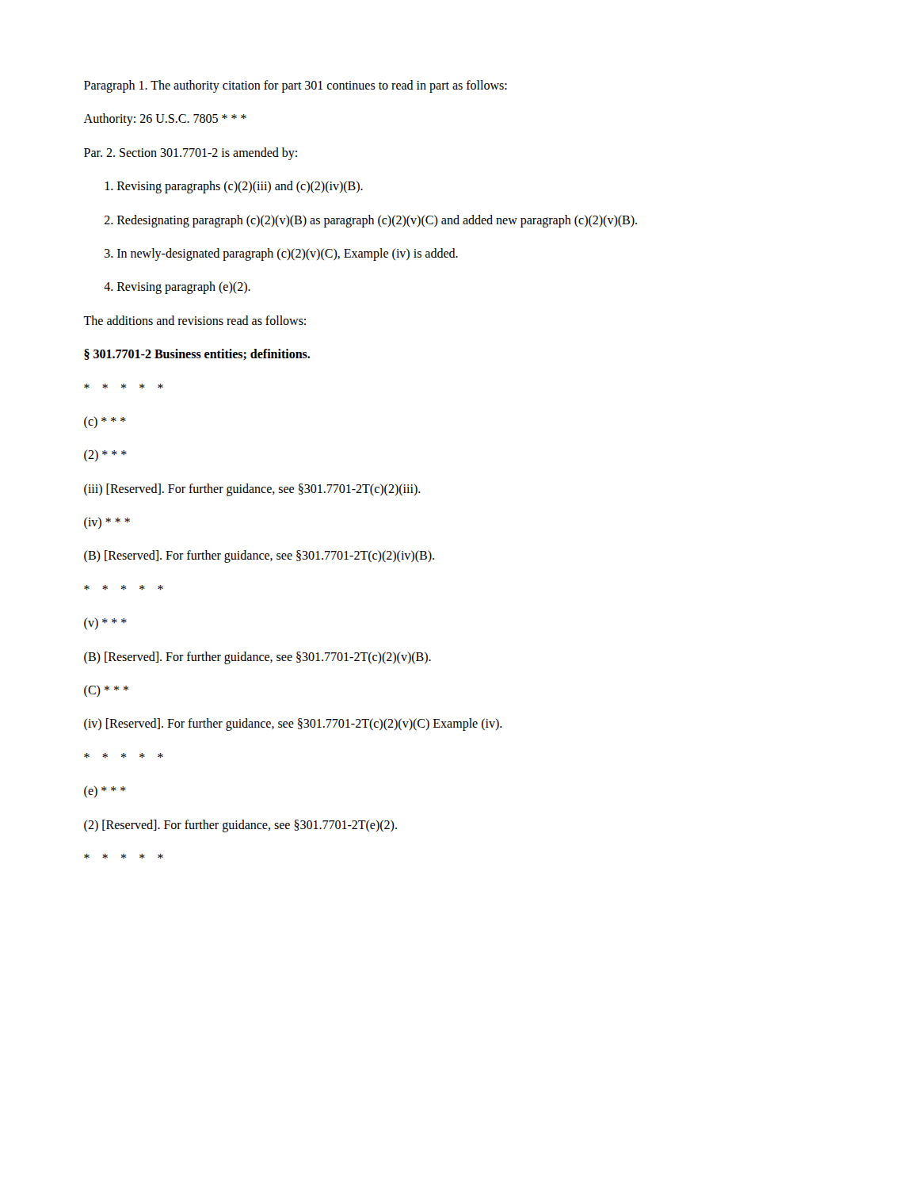Paragraph 1. The authority citation for part 301 continues to read in part as follows:
Authority: 26 U.S.C. 7805 * * *
Par. 2. Section 301.7701-2 is amended by:
Revising paragraphs (c)(2)(iii) and (c)(2)(iv)(B).
Redesignating paragraph (c)(2)(v)(B) as paragraph (c)(2)(v)(C) and added new paragraph (c)(2)(v)(B).
In newly-designated paragraph (c)(2)(v)(C), Example (iv) is added.
Revising paragraph (e)(2).
The additions and revisions read as follows:
§ 301.7701-2 Business entities; definitions.
* * * * *
(c) * * *
(2) * * *
(iii) [Reserved]. For further guidance, see §301.7701-2T(c)(2)(iii).
(iv) * * *
(B) [Reserved]. For further guidance, see §301.7701-2T(c)(2)(iv)(B).
* * * * *
(v) * * *
(B) [Reserved]. For further guidance, see §301.7701-2T(c)(2)(v)(B).
(C) * * *
(iv) [Reserved]. For further guidance, see §301.7701-2T(c)(2)(v)(C) Example (iv).
* * * * *
(e) * * *
(2) [Reserved]. For further guidance, see §301.7701-2T(e)(2).
* * * * *